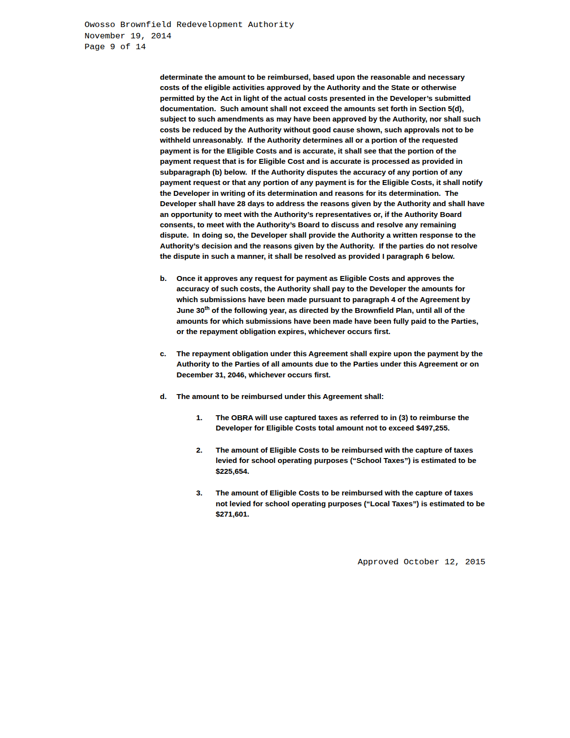Owosso Brownfield Redevelopment Authority
November 19, 2014
Page 9 of 14
determinate the amount to be reimbursed, based upon the reasonable and necessary costs of the eligible activities approved by the Authority and the State or otherwise permitted by the Act in light of the actual costs presented in the Developer’s submitted documentation. Such amount shall not exceed the amounts set forth in Section 5(d), subject to such amendments as may have been approved by the Authority, nor shall such costs be reduced by the Authority without good cause shown, such approvals not to be withheld unreasonably. If the Authority determines all or a portion of the requested payment is for the Eligible Costs and is accurate, it shall see that the portion of the payment request that is for Eligible Cost and is accurate is processed as provided in subparagraph (b) below. If the Authority disputes the accuracy of any portion of any payment request or that any portion of any payment is for the Eligible Costs, it shall notify the Developer in writing of its determination and reasons for its determination. The Developer shall have 28 days to address the reasons given by the Authority and shall have an opportunity to meet with the Authority’s representatives or, if the Authority Board consents, to meet with the Authority’s Board to discuss and resolve any remaining dispute. In doing so, the Developer shall provide the Authority a written response to the Authority’s decision and the reasons given by the Authority. If the parties do not resolve the dispute in such a manner, it shall be resolved as provided I paragraph 6 below.
b.
Once it approves any request for payment as Eligible Costs and approves the accuracy of such costs, the Authority shall pay to the Developer the amounts for which submissions have been made pursuant to paragraph 4 of the Agreement by June 30th of the following year, as directed by the Brownfield Plan, until all of the amounts for which submissions have been made have been fully paid to the Parties, or the repayment obligation expires, whichever occurs first.
c.
The repayment obligation under this Agreement shall expire upon the payment by the Authority to the Parties of all amounts due to the Parties under this Agreement or on December 31, 2046, whichever occurs first.
d.
The amount to be reimbursed under this Agreement shall:
1.
The OBRA will use captured taxes as referred to in (3) to reimburse the Developer for Eligible Costs total amount not to exceed $497,255.
2.
The amount of Eligible Costs to be reimbursed with the capture of taxes levied for school operating purposes (“School Taxes”) is estimated to be $225,654.
3.
The amount of Eligible Costs to be reimbursed with the capture of taxes not levied for school operating purposes (“Local Taxes”) is estimated to be $271,601.
Approved October 12, 2015